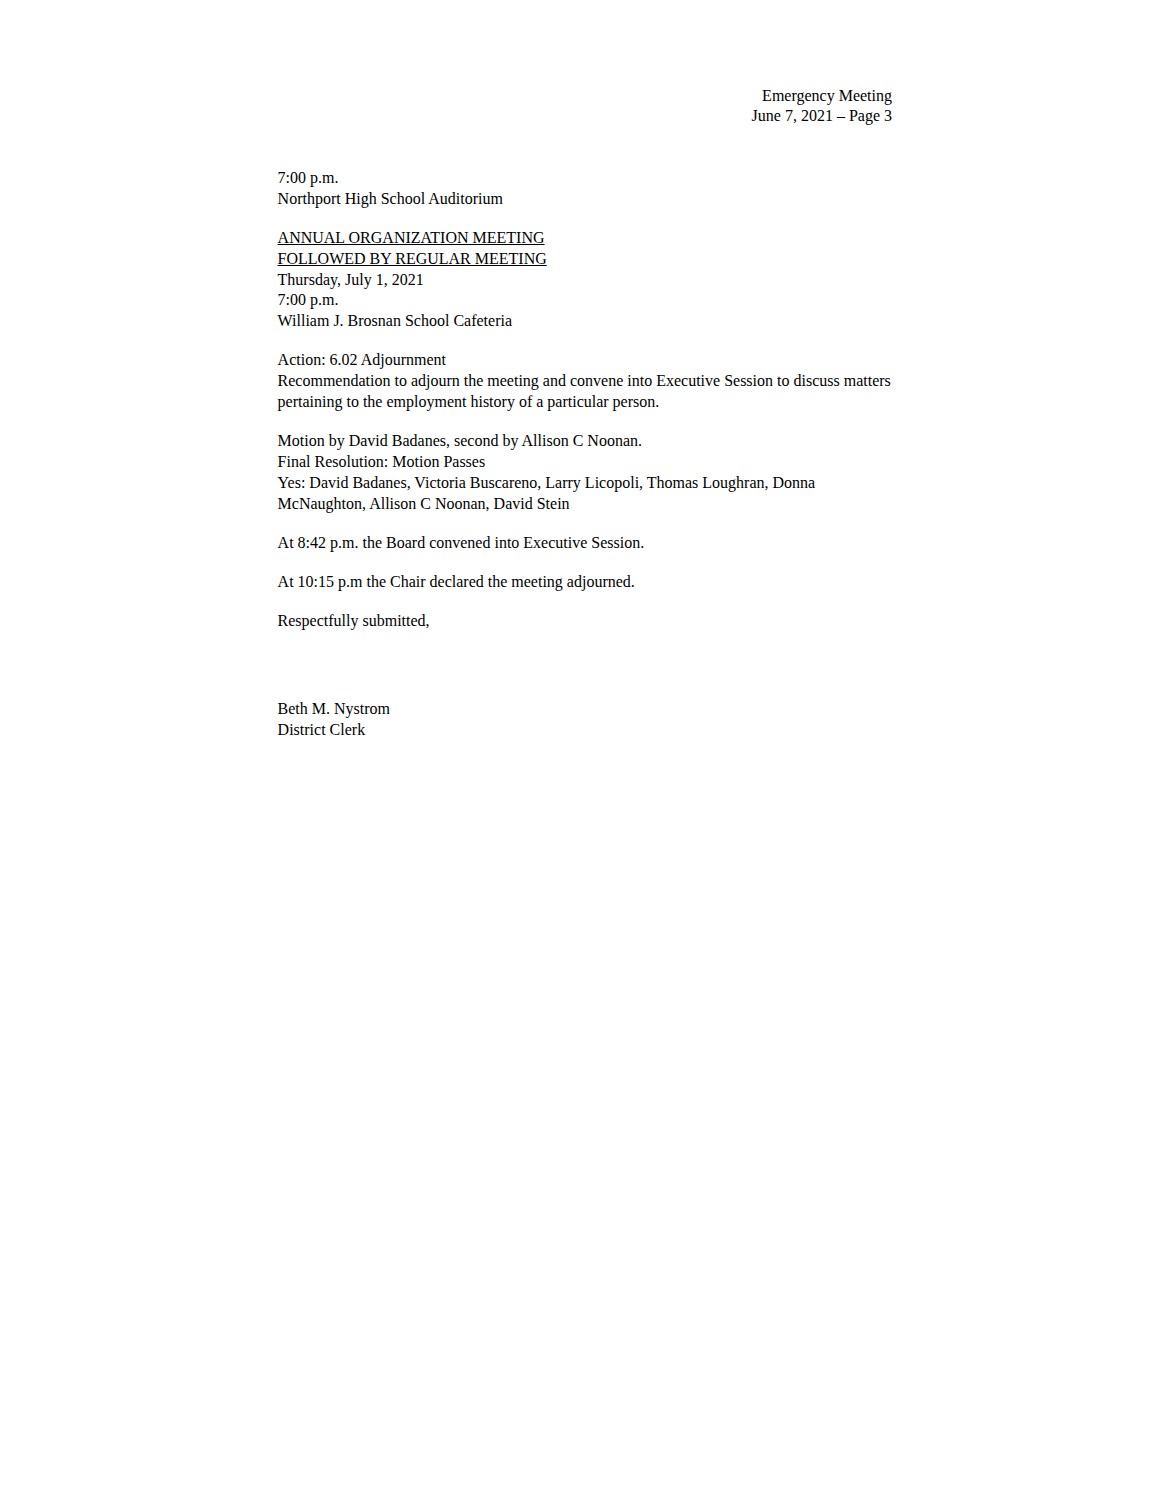Emergency Meeting
June 7, 2021 – Page 3
7:00 p.m.
Northport High School Auditorium
ANNUAL ORGANIZATION MEETING
FOLLOWED BY REGULAR MEETING
Thursday, July 1, 2021
7:00 p.m.
William J. Brosnan School Cafeteria
Action: 6.02 Adjournment
Recommendation to adjourn the meeting and convene into Executive Session to discuss matters pertaining to the employment history of a particular person.
Motion by David Badanes, second by Allison C Noonan.
Final Resolution: Motion Passes
Yes: David Badanes, Victoria Buscareno, Larry Licopoli, Thomas Loughran, Donna McNaughton, Allison C Noonan, David Stein
At 8:42 p.m. the Board convened into Executive Session.
At 10:15 p.m the Chair declared the meeting adjourned.
Respectfully submitted,
Beth M. Nystrom
District Clerk